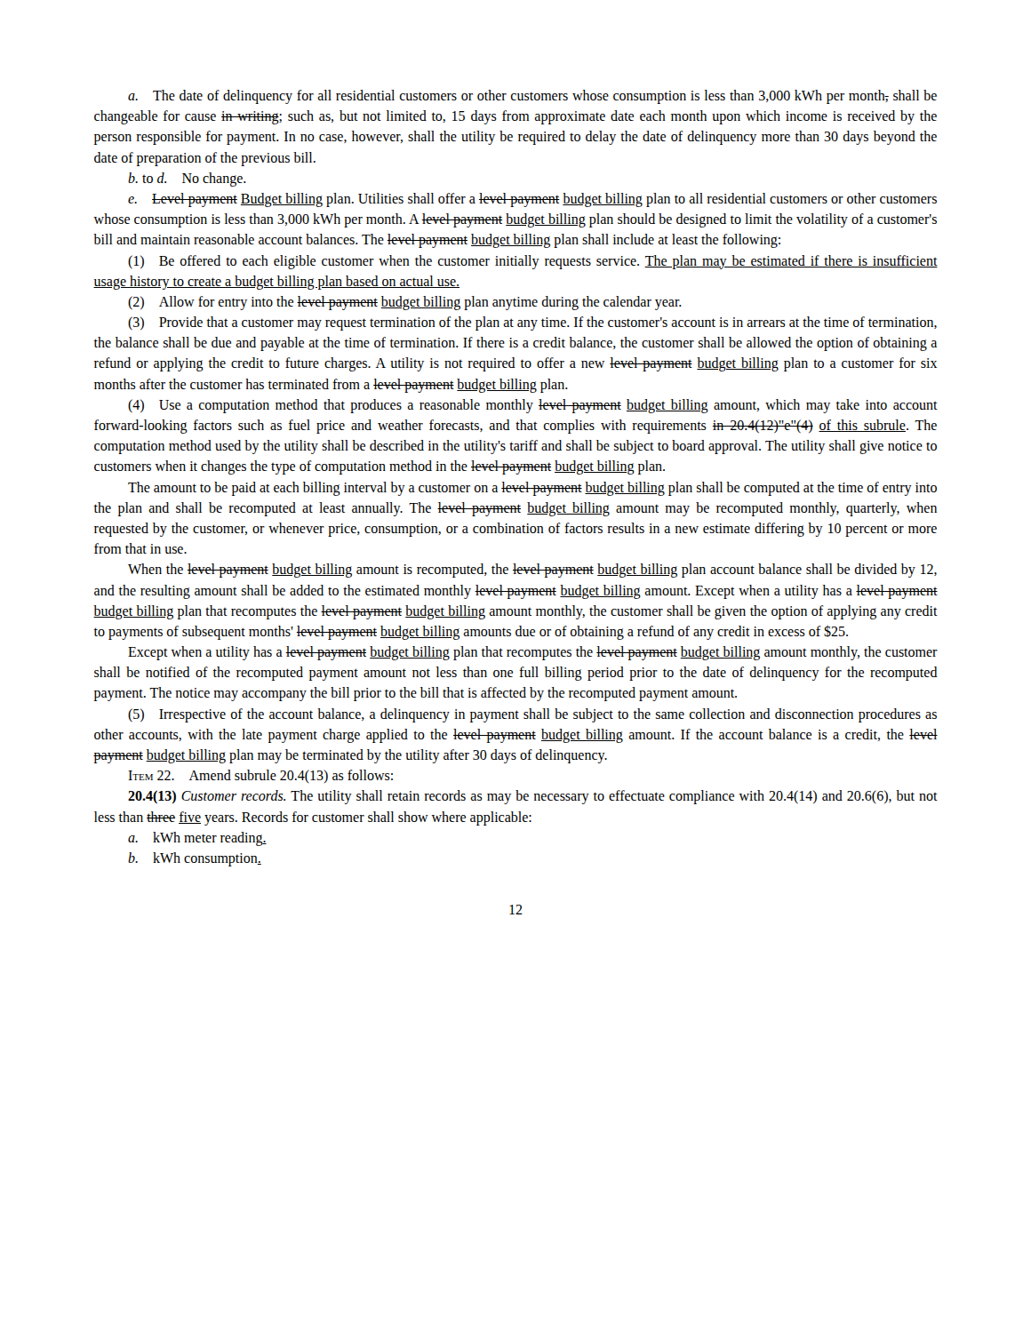a. The date of delinquency for all residential customers or other customers whose consumption is less than 3,000 kWh per month, shall be changeable for cause in writing; such as, but not limited to, 15 days from approximate date each month upon which income is received by the person responsible for payment. In no case, however, shall the utility be required to delay the date of delinquency more than 30 days beyond the date of preparation of the previous bill.
b. to d. No change.
e. Level payment Budget billing plan. Utilities shall offer a level payment budget billing plan to all residential customers or other customers whose consumption is less than 3,000 kWh per month. A level payment budget billing plan should be designed to limit the volatility of a customer's bill and maintain reasonable account balances. The level payment budget billing plan shall include at least the following:
(1) Be offered to each eligible customer when the customer initially requests service. The plan may be estimated if there is insufficient usage history to create a budget billing plan based on actual use.
(2) Allow for entry into the level payment budget billing plan anytime during the calendar year.
(3) Provide that a customer may request termination of the plan at any time. If the customer's account is in arrears at the time of termination, the balance shall be due and payable at the time of termination. If there is a credit balance, the customer shall be allowed the option of obtaining a refund or applying the credit to future charges. A utility is not required to offer a new level payment budget billing plan to a customer for six months after the customer has terminated from a level payment budget billing plan.
(4) Use a computation method that produces a reasonable monthly level payment budget billing amount, which may take into account forward-looking factors such as fuel price and weather forecasts, and that complies with requirements in 20.4(12)"e"(4) of this subrule. The computation method used by the utility shall be described in the utility's tariff and shall be subject to board approval. The utility shall give notice to customers when it changes the type of computation method in the level payment budget billing plan.
The amount to be paid at each billing interval by a customer on a level payment budget billing plan shall be computed at the time of entry into the plan and shall be recomputed at least annually. The level payment budget billing amount may be recomputed monthly, quarterly, when requested by the customer, or whenever price, consumption, or a combination of factors results in a new estimate differing by 10 percent or more from that in use.
When the level payment budget billing amount is recomputed, the level payment budget billing plan account balance shall be divided by 12, and the resulting amount shall be added to the estimated monthly level payment budget billing amount. Except when a utility has a level payment budget billing plan that recomputes the level payment budget billing amount monthly, the customer shall be given the option of applying any credit to payments of subsequent months' level payment budget billing amounts due or of obtaining a refund of any credit in excess of $25.
Except when a utility has a level payment budget billing plan that recomputes the level payment budget billing amount monthly, the customer shall be notified of the recomputed payment amount not less than one full billing period prior to the date of delinquency for the recomputed payment. The notice may accompany the bill prior to the bill that is affected by the recomputed payment amount.
(5) Irrespective of the account balance, a delinquency in payment shall be subject to the same collection and disconnection procedures as other accounts, with the late payment charge applied to the level payment budget billing amount. If the account balance is a credit, the level payment budget billing plan may be terminated by the utility after 30 days of delinquency.
Item 22. Amend subrule 20.4(13) as follows:
20.4(13) Customer records. The utility shall retain records as may be necessary to effectuate compliance with 20.4(14) and 20.6(6), but not less than three five years. Records for customer shall show where applicable:
a. kWh meter reading.
b. kWh consumption.
12